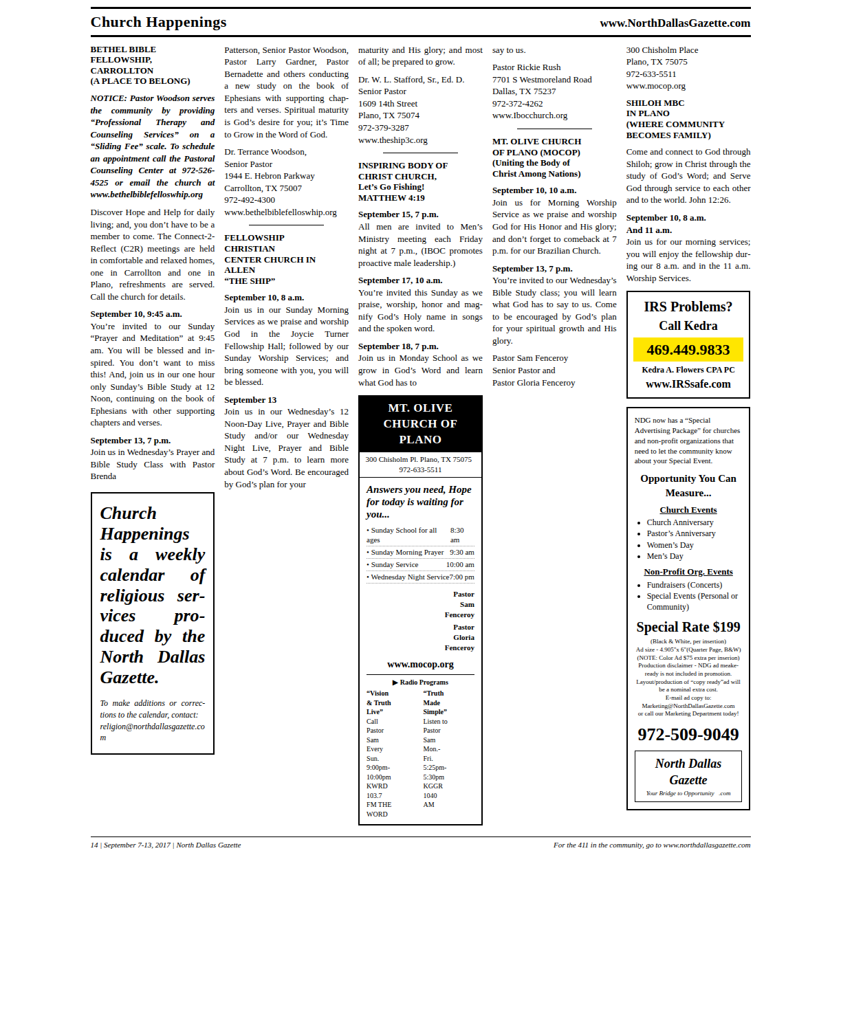Church Happenings
www.NorthDallasGazette.com
BETHEL BIBLE
FELLOWSHIP,
CARROLLTON
(A PLACE TO BELONG)
NOTICE: Pastor Woodson serves the community by providing “Professional Therapy and Counseling Services” on a “Sliding Fee” scale. To schedule an appointment call the Pastoral Counseling Center at 972-526-4525 or email the church at www.bethelbiblefelloswhip.org
Discover Hope and Help for daily living; and, you don’t have to be a member to come. The Connect-2-Reflect (C2R) meetings are held in comfortable and relaxed homes, one in Carrollton and one in Plano, refreshments are served. Call the church for details.
September 10, 9:45 a.m.
You’re invited to our Sunday “Prayer and Meditation” at 9:45 am. You will be blessed and inspired. You don’t want to miss this! And, join us in our one hour only Sunday’s Bible Study at 12 Noon, continuing on the book of Ephesians with other supporting chapters and verses.
September 13, 7 p.m.
Join us in Wednesday’s Prayer and Bible Study Class with Pastor Brenda
Church Happenings is a weekly calendar of religious services produced by the North Dallas Gazette.
To make additions or corrections to the calendar, contact:
religion@northdallasgazette.com
Patterson, Senior Pastor Woodson, Pastor Larry Gardner, Pastor Bernadette and others conducting a new study on the book of Ephesians with supporting chapters and verses. Spiritual maturity is God’s desire for you; it’s Time to Grow in the Word of God.
Dr. Terrance Woodson,
Senior Pastor
1944 E. Hebron Parkway
Carrollton, TX 75007
972-492-4300
www.bethelbiblefelloswhip.org
FELLOWSHIP
CHRISTIAN
CENTER CHURCH IN
ALLEN
“THE SHIP”
September 10, 8 a.m.
Join us in our Sunday Morning Services as we praise and worship God in the Joycie Turner Fellowship Hall; followed by our Sunday Worship Services; and bring someone with you, you will be blessed.
September 13
Join us in our Wednesday’s 12 Noon-Day Live, Prayer and Bible Study and/or our Wednesday Night Live, Prayer and Bible Study at 7 p.m. to learn more about God’s Word. Be encouraged by God’s plan for your
maturity and His glory; and most of all; be prepared to grow.
Dr. W. L. Stafford, Sr., Ed. D.
Senior Pastor
1609 14th Street
Plano, TX 75074
972-379-3287
www.theship3c.org
INSPIRING BODY OF
CHRIST CHURCH,
Let’s Go Fishing!
MATTHEW 4:19
September 15, 7 p.m.
All men are invited to Men’s Ministry meeting each Friday night at 7 p.m., (IBOC promotes proactive male leadership.)
September 17, 10 a.m.
You’re invited this Sunday as we praise, worship, honor and magnify God’s Holy name in songs and the spoken word.
September 18, 7 p.m.
Join us in Monday School as we grow in God’s Word and learn what God has to
MT. OLIVE CHURCH OF PLANO
300 Chisholm Pl. Plano, TX 75075 972-633-5511
Answers you need, Hope for today is waiting for you...
• Sunday School for all ages 8:30 am
• Sunday Morning Prayer 9:30 am
• Sunday Service 10:00 am
• Wednesday Night Service 7:00 pm
Pastor
Sam
Fenceroy
Pastor
Gloria
Fenceroy
www.mocop.org
▶ Radio Programs
“Vision & Truth Live”
Call Pastor Sam
Every Sun. 9:00pm-10:00pm
KWRD 103.7 FM THE WORD
“Truth Made Simple”
Listen to Pastor Sam
Mon.-Fri. 5:25pm- 5:30pm
KGGR 1040 AM
say to us.
Pastor Rickie Rush
7701 S Westmoreland Road
Dallas, TX 75237
972-372-4262
www.Ibocchurch.org
MT. OLIVE CHURCH
OF PLANO (MOCOP)
(Uniting the Body of
Christ Among Nations)
September 10, 10 a.m.
Join us for Morning Worship Service as we praise and worship God for His Honor and His glory; and don’t forget to comeback at 7 p.m. for our Brazilian Church.
September 13, 7 p.m.
You’re invited to our Wednesday’s Bible Study class; you will learn what God has to say to us. Come to be encouraged by God’s plan for your spiritual growth and His glory.
Pastor Sam Fenceroy
Senior Pastor and
Pastor Gloria Fenceroy
300 Chisholm Place
Plano, TX 75075
972-633-5511
www.mocop.org
SHILOH MBC
IN PLANO
(WHERE COMMUNITY
BECOMES FAMILY)
Come and connect to God through Shiloh; grow in Christ through the study of God’s Word; and Serve God through service to each other and to the world. John 12:26.
September 10, 8 a.m.
And 11 a.m.
Join us for our morning services; you will enjoy the fellowship during our 8 a.m. and in the 11 a.m. Worship Services.
IRS Problems?
Call Kedra
469.449.9833
Kedra A. Flowers CPA PC
www.IRSsafe.com
NDG now has a “Special Advertising Package” for churches and non-profit organizations that need to let the community know about your Special Event.
Opportunity You Can Measure...
Church Events
Church Anniversary
Pastor’s Anniversary
Women’s Day
Men’s Day
Non-Profit Org. Events
Fundraisers (Concerts)
Special Events (Personal or Community)
Special Rate $199
(Black & White, per insertion)
Ad size - 4.905"x 6"(Quarter Page, B&W)
(NOTE: Color Ad $75 extra per inserion)
Production disclaimer - NDG ad meake-ready is not included in promotion.
Layout/production of “copy ready”ad will be a nominal extra cost.
E-mail ad copy to:
Marketing@NorthDallasGazette.com
or call our Marketing Department today!
972-509-9049
North Dallas Gazette
Your Bridge to Opportunity .com
14 | September 7-13, 2017 | North Dallas Gazette
For the 411 in the community, go to www.northdallasgazette.com